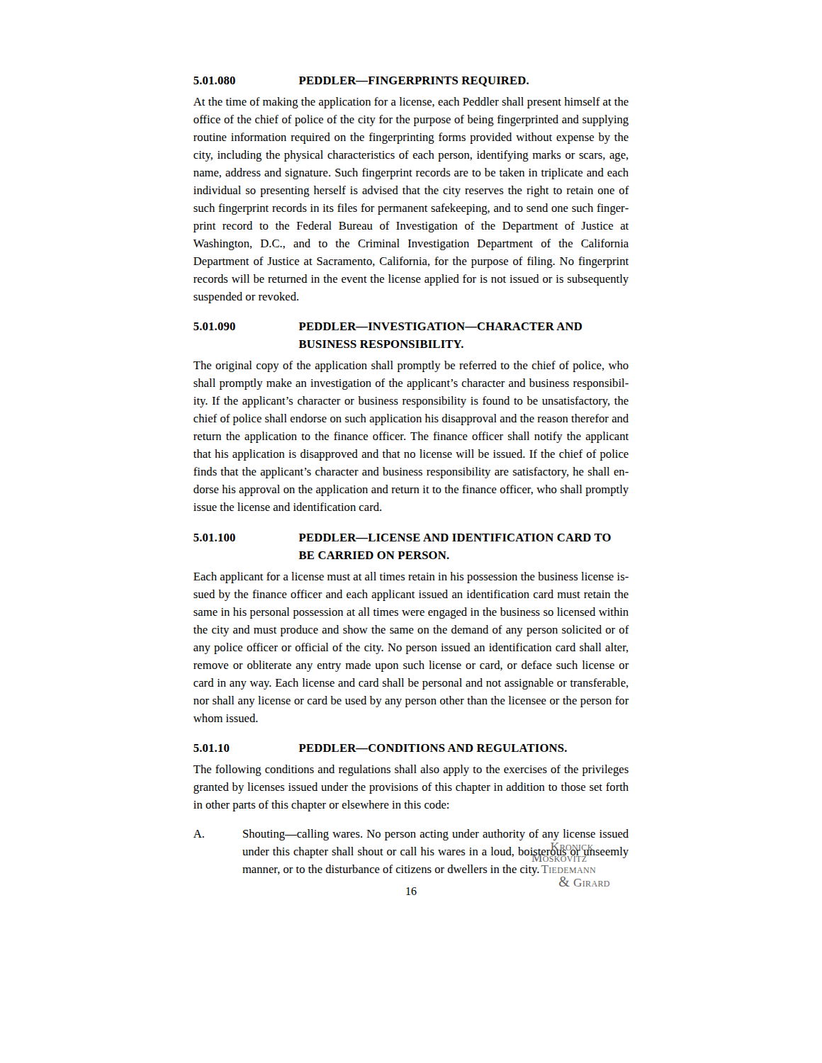5.01.080 PEDDLER—FINGERPRINTS REQUIRED.
At the time of making the application for a license, each Peddler shall present himself at the office of the chief of police of the city for the purpose of being fingerprinted and supplying routine information required on the fingerprinting forms provided without expense by the city, including the physical characteristics of each person, identifying marks or scars, age, name, address and signature. Such fingerprint records are to be taken in triplicate and each individual so presenting herself is advised that the city reserves the right to retain one of such fingerprint records in its files for permanent safekeeping, and to send one such fingerprint record to the Federal Bureau of Investigation of the Department of Justice at Washington, D.C., and to the Criminal Investigation Department of the California Department of Justice at Sacramento, California, for the purpose of filing. No fingerprint records will be returned in the event the license applied for is not issued or is subsequently suspended or revoked.
5.01.090 PEDDLER—INVESTIGATION—CHARACTER AND BUSINESS RESPONSIBILITY.
The original copy of the application shall promptly be referred to the chief of police, who shall promptly make an investigation of the applicant’s character and business responsibility. If the applicant’s character or business responsibility is found to be unsatisfactory, the chief of police shall endorse on such application his disapproval and the reason therefor and return the application to the finance officer. The finance officer shall notify the applicant that his application is disapproved and that no license will be issued. If the chief of police finds that the applicant’s character and business responsibility are satisfactory, he shall endorse his approval on the application and return it to the finance officer, who shall promptly issue the license and identification card.
5.01.100 PEDDLER—LICENSE AND IDENTIFICATION CARD TO BE CARRIED ON PERSON.
Each applicant for a license must at all times retain in his possession the business license issued by the finance officer and each applicant issued an identification card must retain the same in his personal possession at all times were engaged in the business so licensed within the city and must produce and show the same on the demand of any person solicited or of any police officer or official of the city. No person issued an identification card shall alter, remove or obliterate any entry made upon such license or card, or deface such license or card in any way. Each license and card shall be personal and not assignable or transferable, nor shall any license or card be used by any person other than the licensee or the person for whom issued.
5.01.10 PEDDLER—CONDITIONS AND REGULATIONS.
The following conditions and regulations shall also apply to the exercises of the privileges granted by licenses issued under the provisions of this chapter in addition to those set forth in other parts of this chapter or elsewhere in this code:
A. Shouting—calling wares. No person acting under authority of any license issued under this chapter shall shout or call his wares in a loud, boisterous or unseemly manner, or to the disturbance of citizens or dwellers in the city.
Kronick
Moskovitz
Tiedemann
& Girard
16